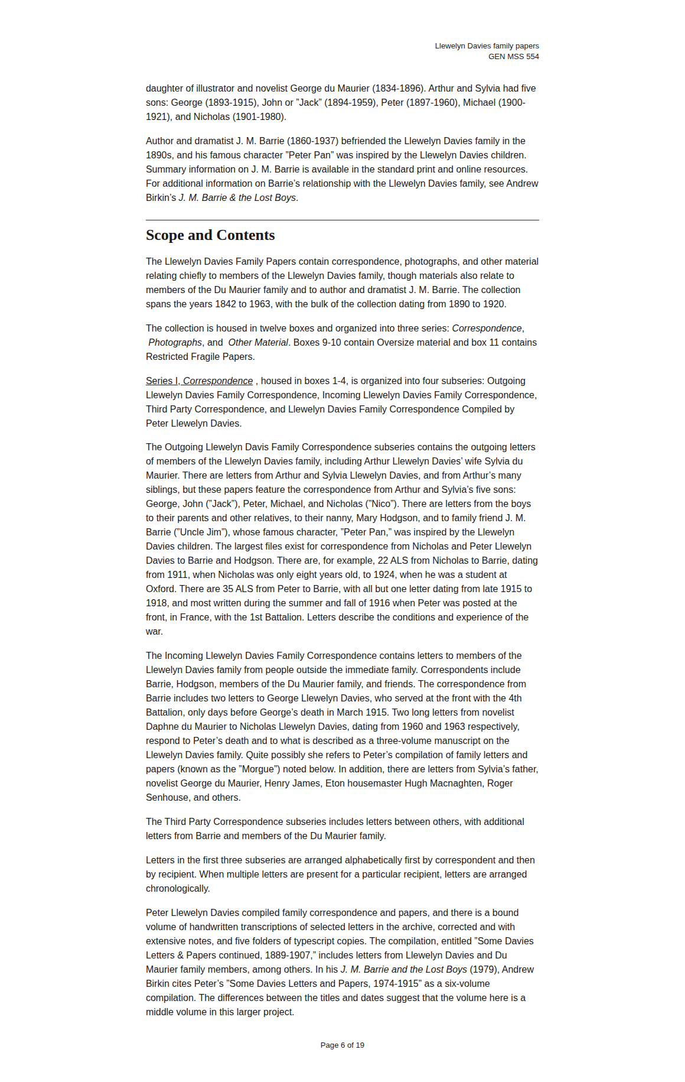Llewelyn Davies family papers
GEN MSS 554
daughter of illustrator and novelist George du Maurier (1834-1896). Arthur and Sylvia had five sons: George (1893-1915), John or ”Jack” (1894-1959), Peter (1897-1960), Michael (1900-1921), and Nicholas (1901-1980).
Author and dramatist J. M. Barrie (1860-1937) befriended the Llewelyn Davies family in the 1890s, and his famous character ”Peter Pan” was inspired by the Llewelyn Davies children. Summary information on J. M. Barrie is available in the standard print and online resources. For additional information on Barrie’s relationship with the Llewelyn Davies family, see Andrew Birkin’s J. M. Barrie & the Lost Boys.
Scope and Contents
The Llewelyn Davies Family Papers contain correspondence, photographs, and other material relating chiefly to members of the Llewelyn Davies family, though materials also relate to members of the Du Maurier family and to author and dramatist J. M. Barrie. The collection spans the years 1842 to 1963, with the bulk of the collection dating from 1890 to 1920.
The collection is housed in twelve boxes and organized into three series: Correspondence, Photographs, and Other Material. Boxes 9-10 contain Oversize material and box 11 contains Restricted Fragile Papers.
Series I, Correspondence , housed in boxes 1-4, is organized into four subseries: Outgoing Llewelyn Davies Family Correspondence, Incoming Llewelyn Davies Family Correspondence, Third Party Correspondence, and Llewelyn Davies Family Correspondence Compiled by Peter Llewelyn Davies.
The Outgoing Llewelyn Davis Family Correspondence subseries contains the outgoing letters of members of the Llewelyn Davies family, including Arthur Llewelyn Davies’ wife Sylvia du Maurier. There are letters from Arthur and Sylvia Llewelyn Davies, and from Arthur’s many siblings, but these papers feature the correspondence from Arthur and Sylvia’s five sons: George, John (”Jack”), Peter, Michael, and Nicholas (”Nico”). There are letters from the boys to their parents and other relatives, to their nanny, Mary Hodgson, and to family friend J. M. Barrie (”Uncle Jim”), whose famous character, ”Peter Pan,” was inspired by the Llewelyn Davies children. The largest files exist for correspondence from Nicholas and Peter Llewelyn Davies to Barrie and Hodgson. There are, for example, 22 ALS from Nicholas to Barrie, dating from 1911, when Nicholas was only eight years old, to 1924, when he was a student at Oxford. There are 35 ALS from Peter to Barrie, with all but one letter dating from late 1915 to 1918, and most written during the summer and fall of 1916 when Peter was posted at the front, in France, with the 1st Battalion. Letters describe the conditions and experience of the war.
The Incoming Llewelyn Davies Family Correspondence contains letters to members of the Llewelyn Davies family from people outside the immediate family. Correspondents include Barrie, Hodgson, members of the Du Maurier family, and friends. The correspondence from Barrie includes two letters to George Llewelyn Davies, who served at the front with the 4th Battalion, only days before George’s death in March 1915. Two long letters from novelist Daphne du Maurier to Nicholas Llewelyn Davies, dating from 1960 and 1963 respectively, respond to Peter’s death and to what is described as a three-volume manuscript on the Llewelyn Davies family. Quite possibly she refers to Peter’s compilation of family letters and papers (known as the ”Morgue”) noted below. In addition, there are letters from Sylvia’s father, novelist George du Maurier, Henry James, Eton housemaster Hugh Macnaghten, Roger Senhouse, and others.
The Third Party Correspondence subseries includes letters between others, with additional letters from Barrie and members of the Du Maurier family.
Letters in the first three subseries are arranged alphabetically first by correspondent and then by recipient. When multiple letters are present for a particular recipient, letters are arranged chronologically.
Peter Llewelyn Davies compiled family correspondence and papers, and there is a bound volume of handwritten transcriptions of selected letters in the archive, corrected and with extensive notes, and five folders of typescript copies. The compilation, entitled ”Some Davies Letters & Papers continued, 1889-1907,” includes letters from Llewelyn Davies and Du Maurier family members, among others. In his J. M. Barrie and the Lost Boys (1979), Andrew Birkin cites Peter’s ”Some Davies Letters and Papers, 1974-1915” as a six-volume compilation. The differences between the titles and dates suggest that the volume here is a middle volume in this larger project.
Page 6 of 19